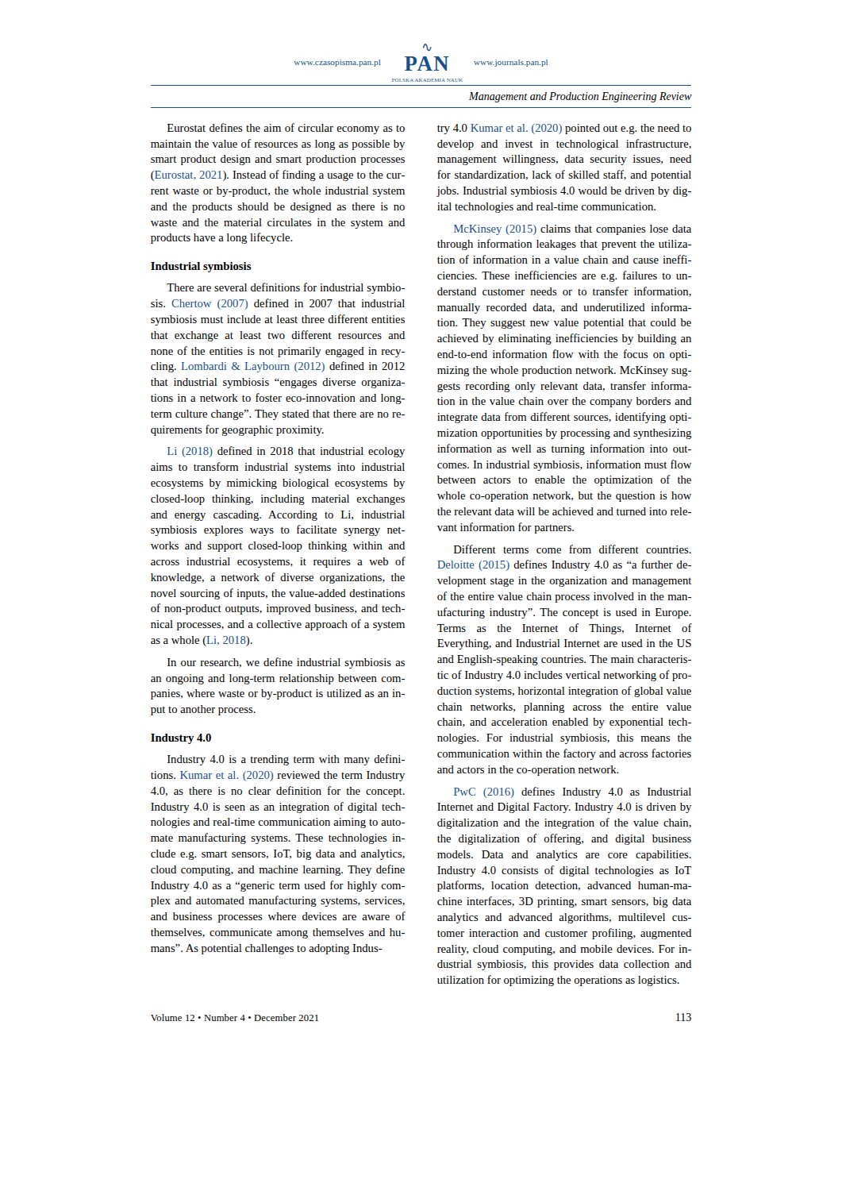www.czasopisma.pan.pl ∿
PAN
POLSKA AKADEMIA NAUK www.journals.pan.pl
Management and Production Engineering Review
Eurostat defines the aim of circular economy as to maintain the value of resources as long as possible by smart product design and smart production processes (Eurostat, 2021). Instead of finding a usage to the current waste or by-product, the whole industrial system and the products should be designed as there is no waste and the material circulates in the system and products have a long lifecycle.
Industrial symbiosis
There are several definitions for industrial symbiosis. Chertow (2007) defined in 2007 that industrial symbiosis must include at least three different entities that exchange at least two different resources and none of the entities is not primarily engaged in recycling. Lombardi & Laybourn (2012) defined in 2012 that industrial symbiosis “engages diverse organizations in a network to foster eco-innovation and long-term culture change”. They stated that there are no requirements for geographic proximity.
Li (2018) defined in 2018 that industrial ecology aims to transform industrial systems into industrial ecosystems by mimicking biological ecosystems by closed-loop thinking, including material exchanges and energy cascading. According to Li, industrial symbiosis explores ways to facilitate synergy networks and support closed-loop thinking within and across industrial ecosystems, it requires a web of knowledge, a network of diverse organizations, the novel sourcing of inputs, the value-added destinations of non-product outputs, improved business, and technical processes, and a collective approach of a system as a whole (Li, 2018).
In our research, we define industrial symbiosis as an ongoing and long-term relationship between companies, where waste or by-product is utilized as an input to another process.
Industry 4.0
Industry 4.0 is a trending term with many definitions. Kumar et al. (2020) reviewed the term Industry 4.0, as there is no clear definition for the concept. Industry 4.0 is seen as an integration of digital technologies and real-time communication aiming to automate manufacturing systems. These technologies include e.g. smart sensors, IoT, big data and analytics, cloud computing, and machine learning. They define Industry 4.0 as a “generic term used for highly complex and automated manufacturing systems, services, and business processes where devices are aware of themselves, communicate among themselves and humans”. As potential challenges to adopting Indus-
try 4.0 Kumar et al. (2020) pointed out e.g. the need to develop and invest in technological infrastructure, management willingness, data security issues, need for standardization, lack of skilled staff, and potential jobs. Industrial symbiosis 4.0 would be driven by digital technologies and real-time communication.
McKinsey (2015) claims that companies lose data through information leakages that prevent the utilization of information in a value chain and cause inefficiencies. These inefficiencies are e.g. failures to understand customer needs or to transfer information, manually recorded data, and underutilized information. They suggest new value potential that could be achieved by eliminating inefficiencies by building an end-to-end information flow with the focus on optimizing the whole production network. McKinsey suggests recording only relevant data, transfer information in the value chain over the company borders and integrate data from different sources, identifying optimization opportunities by processing and synthesizing information as well as turning information into outcomes. In industrial symbiosis, information must flow between actors to enable the optimization of the whole co-operation network, but the question is how the relevant data will be achieved and turned into relevant information for partners.
Different terms come from different countries. Deloitte (2015) defines Industry 4.0 as “a further development stage in the organization and management of the entire value chain process involved in the manufacturing industry”. The concept is used in Europe. Terms as the Internet of Things, Internet of Everything, and Industrial Internet are used in the US and English-speaking countries. The main characteristic of Industry 4.0 includes vertical networking of production systems, horizontal integration of global value chain networks, planning across the entire value chain, and acceleration enabled by exponential technologies. For industrial symbiosis, this means the communication within the factory and across factories and actors in the co-operation network.
PwC (2016) defines Industry 4.0 as Industrial Internet and Digital Factory. Industry 4.0 is driven by digitalization and the integration of the value chain, the digitalization of offering, and digital business models. Data and analytics are core capabilities. Industry 4.0 consists of digital technologies as IoT platforms, location detection, advanced human-machine interfaces, 3D printing, smart sensors, big data analytics and advanced algorithms, multilevel customer interaction and customer profiling, augmented reality, cloud computing, and mobile devices. For industrial symbiosis, this provides data collection and utilization for optimizing the operations as logistics.
Volume 12 • Number 4 • December 2021 113